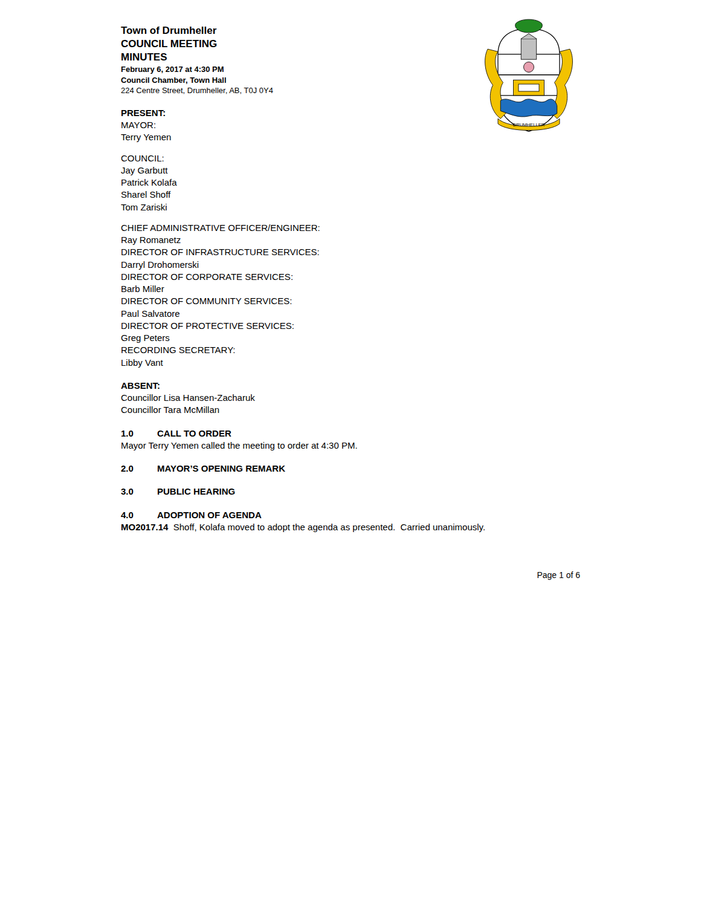Town of Drumheller
COUNCIL MEETING
MINUTES
February 6, 2017 at 4:30 PM
Council Chamber, Town Hall
224 Centre Street, Drumheller, AB, T0J 0Y4
PRESENT:
MAYOR:
Terry Yemen
COUNCIL:
Jay Garbutt
Patrick Kolafa
Sharel Shoff
Tom Zariski
CHIEF ADMINISTRATIVE OFFICER/ENGINEER:
Ray Romanetz
DIRECTOR OF INFRASTRUCTURE SERVICES:
Darryl Drohomerski
DIRECTOR OF CORPORATE SERVICES:
Barb Miller
DIRECTOR OF COMMUNITY SERVICES:
Paul Salvatore
DIRECTOR OF PROTECTIVE SERVICES:
Greg Peters
RECORDING SECRETARY:
Libby Vant
ABSENT:
Councillor Lisa Hansen-Zacharuk
Councillor Tara McMillan
1.0 CALL TO ORDER
Mayor Terry Yemen called the meeting to order at 4:30 PM.
2.0 MAYOR’S OPENING REMARK
3.0 PUBLIC HEARING
4.0 ADOPTION OF AGENDA
MO2017.14 Shoff, Kolafa moved to adopt the agenda as presented. Carried unanimously.
Page 1 of 6